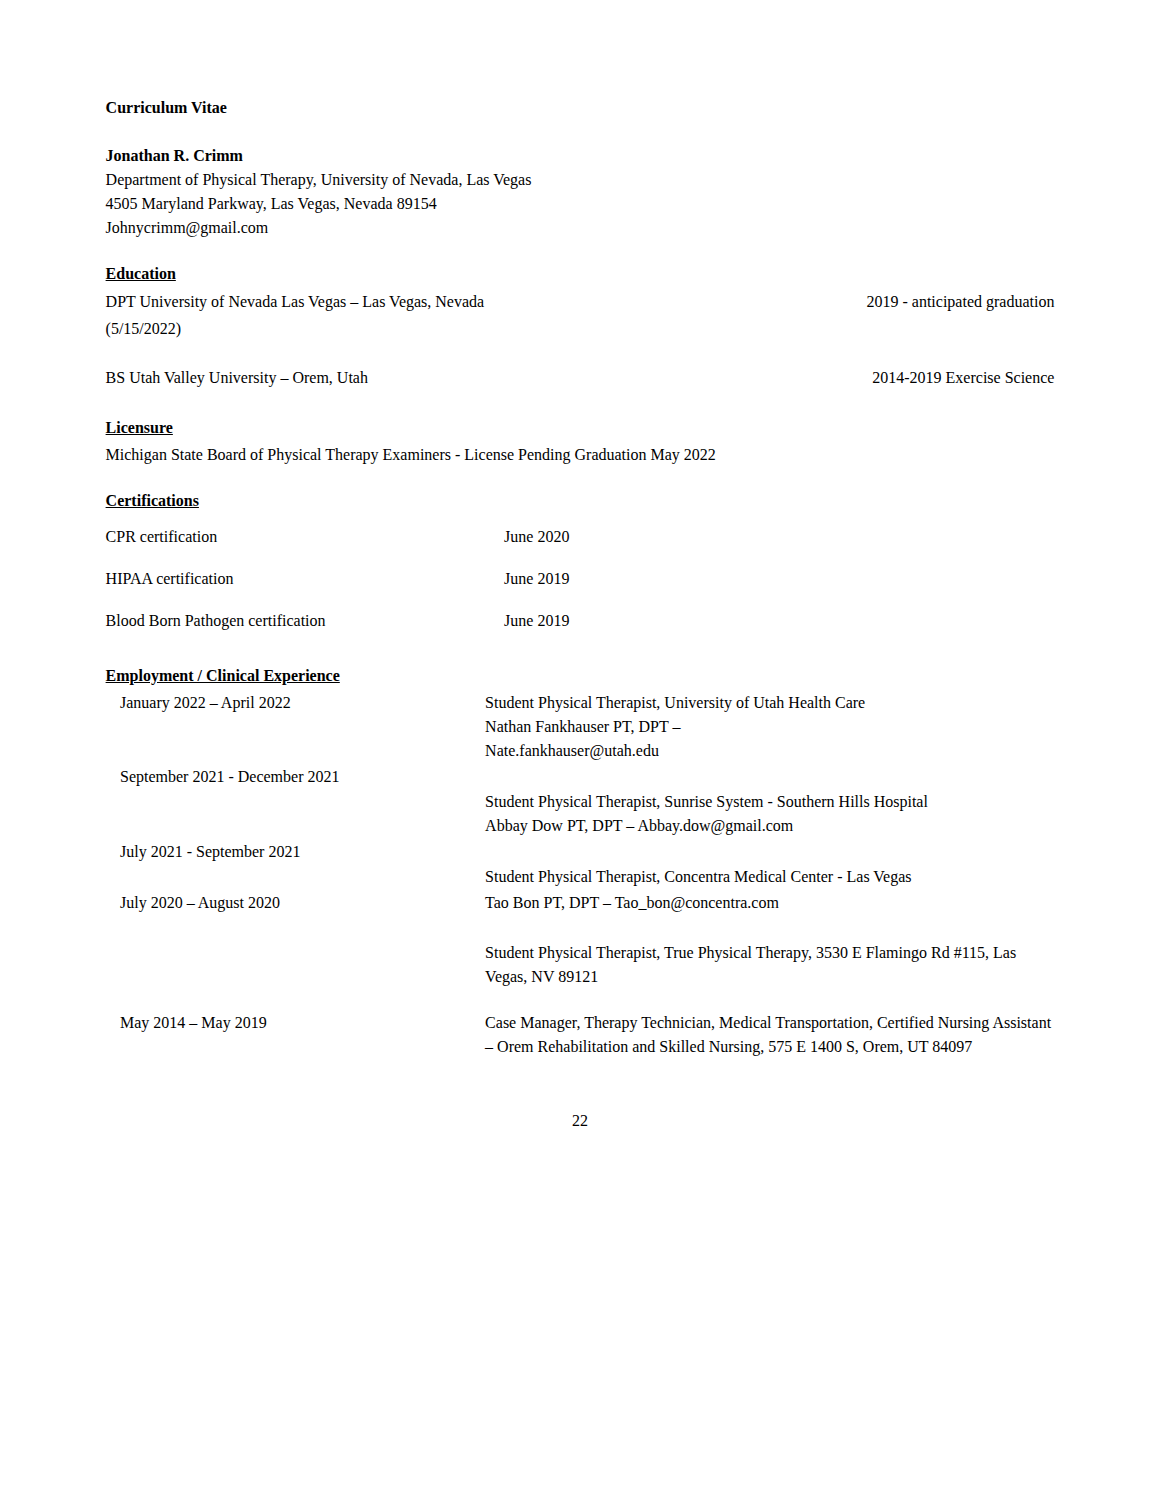Curriculum Vitae
Jonathan R. Crimm
Department of Physical Therapy, University of Nevada, Las Vegas
4505 Maryland Parkway, Las Vegas, Nevada 89154
Johnycrimm@gmail.com
Education
| DPT University of Nevada Las Vegas – Las Vegas, Nevada | 2019 - anticipated graduation |
| (5/15/2022) |
| BS Utah Valley University – Orem, Utah | 2014-2019 Exercise Science |
Licensure
Michigan State Board of Physical Therapy Examiners - License Pending Graduation May 2022
Certifications
| CPR certification | June 2020 |
| HIPAA certification | June 2019 |
| Blood Born Pathogen certification | June 2019 |
Employment / Clinical Experience
| January 2022 – April 2022 | Student Physical Therapist, University of Utah Health Care Nathan Fankhauser PT, DPT – Nate.fankhauser@utah.edu |
| September 2021 - December 2021 | |
| | Student Physical Therapist, Sunrise System - Southern Hills Hospital Abbay Dow PT, DPT – Abbay.dow@gmail.com |
| July 2021 - September 2021 | |
| | Student Physical Therapist, Concentra Medical Center - Las Vegas |
| July 2020 – August 2020 | Tao Bon PT, DPT – Tao_bon@concentra.com |
| | Student Physical Therapist, True Physical Therapy, 3530 E Flamingo Rd #115, Las Vegas, NV 89121 |
| May 2014 – May 2019 | Case Manager, Therapy Technician, Medical Transportation, Certified Nursing Assistant – Orem Rehabilitation and Skilled Nursing, 575 E 1400 S, Orem, UT 84097 |
22